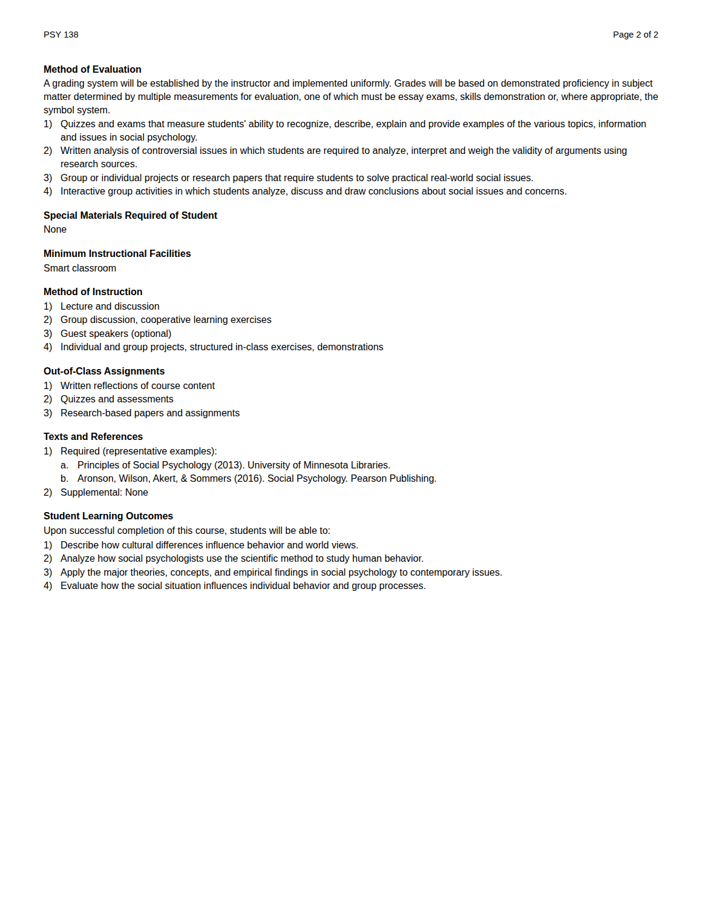PSY 138 Page 2 of 2
Method of Evaluation
A grading system will be established by the instructor and implemented uniformly. Grades will be based on demonstrated proficiency in subject matter determined by multiple measurements for evaluation, one of which must be essay exams, skills demonstration or, where appropriate, the symbol system.
Quizzes and exams that measure students' ability to recognize, describe, explain and provide examples of the various topics, information and issues in social psychology.
Written analysis of controversial issues in which students are required to analyze, interpret and weigh the validity of arguments using research sources.
Group or individual projects or research papers that require students to solve practical real-world social issues.
Interactive group activities in which students analyze, discuss and draw conclusions about social issues and concerns.
Special Materials Required of Student
None
Minimum Instructional Facilities
Smart classroom
Method of Instruction
Lecture and discussion
Group discussion, cooperative learning exercises
Guest speakers (optional)
Individual and group projects, structured in-class exercises, demonstrations
Out-of-Class Assignments
Written reflections of course content
Quizzes and assessments
Research-based papers and assignments
Texts and References
Required (representative examples):
Principles of Social Psychology (2013). University of Minnesota Libraries.
Aronson, Wilson, Akert, & Sommers (2016). Social Psychology. Pearson Publishing.
Supplemental: None
Student Learning Outcomes
Upon successful completion of this course, students will be able to:
Describe how cultural differences influence behavior and world views.
Analyze how social psychologists use the scientific method to study human behavior.
Apply the major theories, concepts, and empirical findings in social psychology to contemporary issues.
Evaluate how the social situation influences individual behavior and group processes.